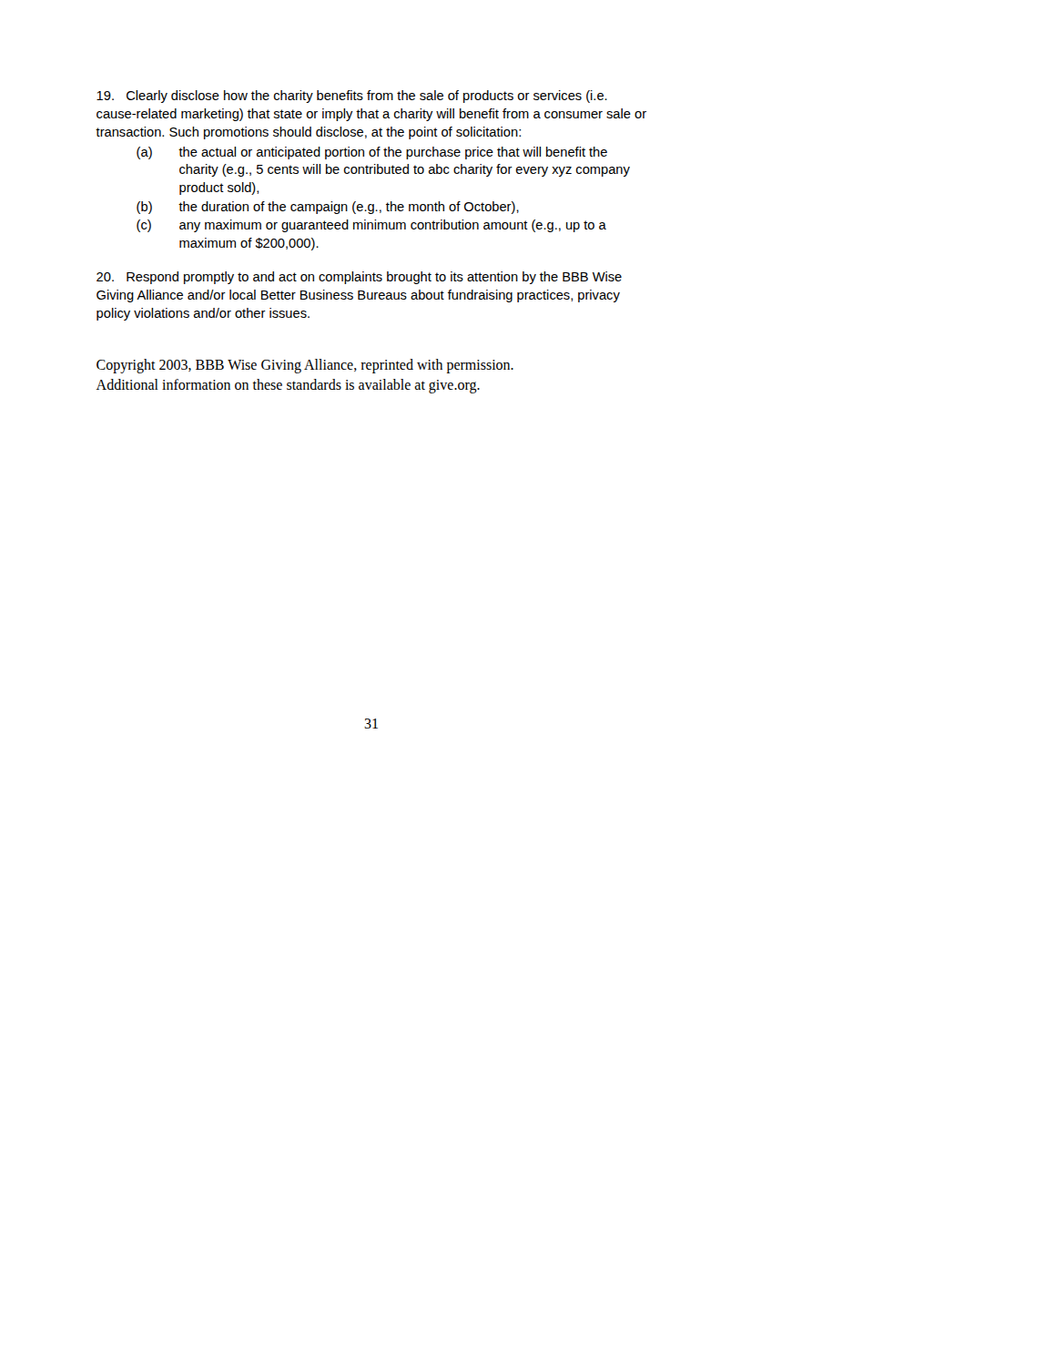19. Clearly disclose how the charity benefits from the sale of products or services (i.e. cause-related marketing) that state or imply that a charity will benefit from a consumer sale or transaction. Such promotions should disclose, at the point of solicitation:
(a) the actual or anticipated portion of the purchase price that will benefit the charity (e.g., 5 cents will be contributed to abc charity for every xyz company product sold),
(b) the duration of the campaign (e.g., the month of October),
(c) any maximum or guaranteed minimum contribution amount (e.g., up to a maximum of $200,000).
20. Respond promptly to and act on complaints brought to its attention by the BBB Wise Giving Alliance and/or local Better Business Bureaus about fundraising practices, privacy policy violations and/or other issues.
Copyright 2003, BBB Wise Giving Alliance, reprinted with permission.
Additional information on these standards is available at give.org.
31